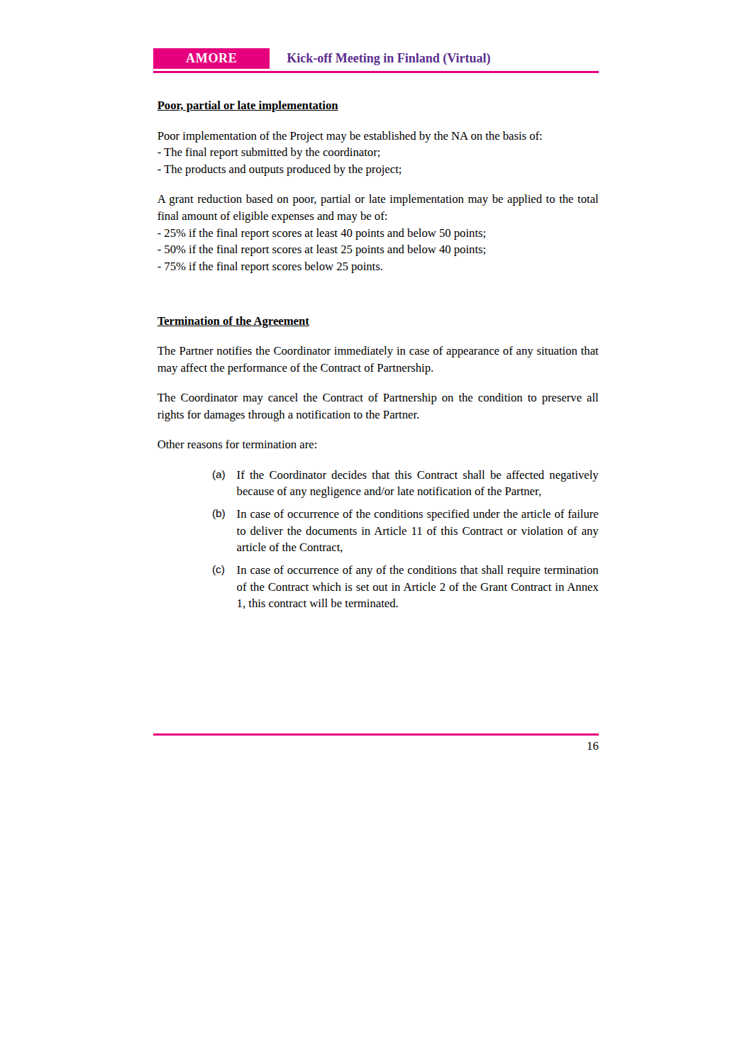AMORE
Kick-off Meeting in Finland (Virtual)
Poor, partial or late implementation
Poor implementation of the Project may be established by the NA on the basis of:
- The final report submitted by the coordinator;
- The products and outputs produced by the project;
A grant reduction based on poor, partial or late implementation may be applied to the total final amount of eligible expenses and may be of:
- 25% if the final report scores at least 40 points and below 50 points;
- 50% if the final report scores at least 25 points and below 40 points;
- 75% if the final report scores below 25 points.
Termination of the Agreement
The Partner notifies the Coordinator immediately in case of appearance of any situation that may affect the performance of the Contract of Partnership.
The Coordinator may cancel the Contract of Partnership on the condition to preserve all rights for damages through a notification to the Partner.
Other reasons for termination are:
If the Coordinator decides that this Contract shall be affected negatively because of any negligence and/or late notification of the Partner,
In case of occurrence of the conditions specified under the article of failure to deliver the documents in Article 11 of this Contract or violation of any article of the Contract,
In case of occurrence of any of the conditions that shall require termination of the Contract which is set out in Article 2 of the Grant Contract in Annex 1, this contract will be terminated.
16